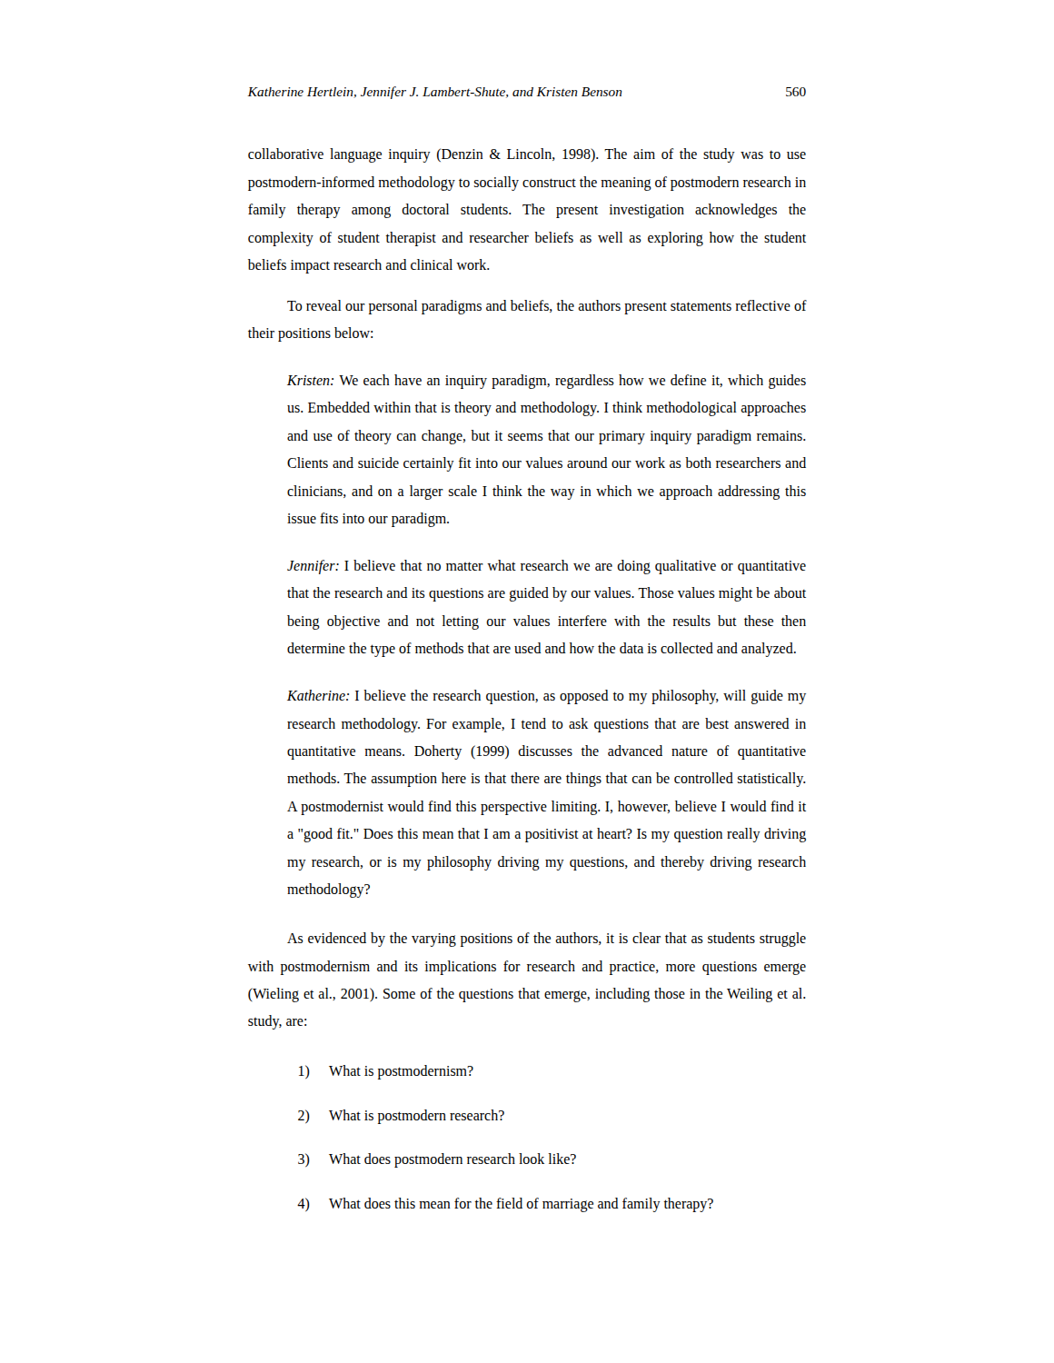Katherine Hertlein, Jennifer J. Lambert-Shute, and Kristen Benson 560
collaborative language inquiry (Denzin & Lincoln, 1998). The aim of the study was to use postmodern-informed methodology to socially construct the meaning of postmodern research in family therapy among doctoral students. The present investigation acknowledges the complexity of student therapist and researcher beliefs as well as exploring how the student beliefs impact research and clinical work.
To reveal our personal paradigms and beliefs, the authors present statements reflective of their positions below:
Kristen: We each have an inquiry paradigm, regardless how we define it, which guides us. Embedded within that is theory and methodology. I think methodological approaches and use of theory can change, but it seems that our primary inquiry paradigm remains. Clients and suicide certainly fit into our values around our work as both researchers and clinicians, and on a larger scale I think the way in which we approach addressing this issue fits into our paradigm.
Jennifer: I believe that no matter what research we are doing qualitative or quantitative that the research and its questions are guided by our values. Those values might be about being objective and not letting our values interfere with the results but these then determine the type of methods that are used and how the data is collected and analyzed.
Katherine: I believe the research question, as opposed to my philosophy, will guide my research methodology. For example, I tend to ask questions that are best answered in quantitative means. Doherty (1999) discusses the advanced nature of quantitative methods. The assumption here is that there are things that can be controlled statistically. A postmodernist would find this perspective limiting. I, however, believe I would find it a "good fit." Does this mean that I am a positivist at heart? Is my question really driving my research, or is my philosophy driving my questions, and thereby driving research methodology?
As evidenced by the varying positions of the authors, it is clear that as students struggle with postmodernism and its implications for research and practice, more questions emerge (Wieling et al., 2001). Some of the questions that emerge, including those in the Weiling et al. study, are:
What is postmodernism?
What is postmodern research?
What does postmodern research look like?
What does this mean for the field of marriage and family therapy?